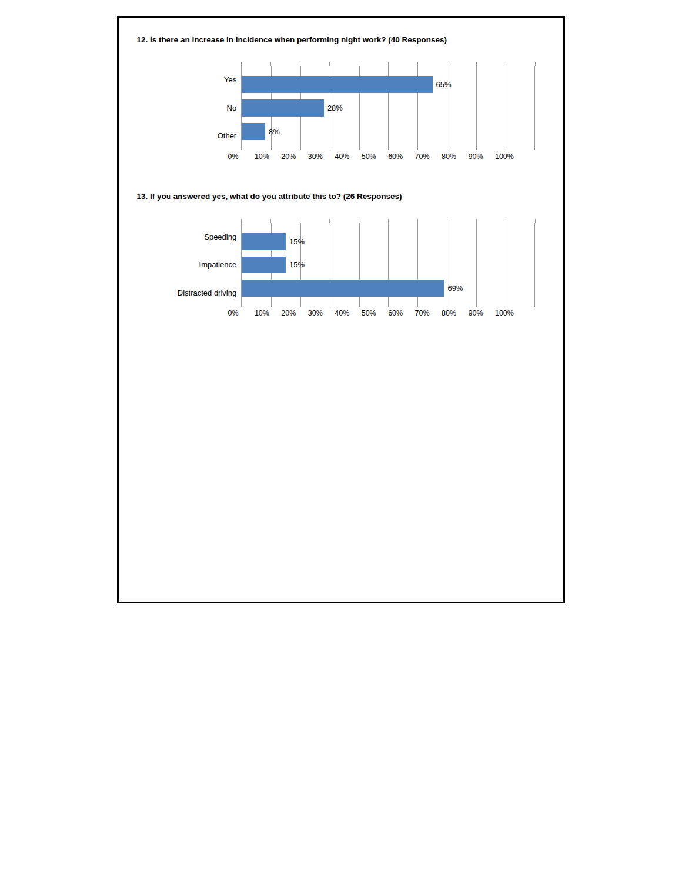12. Is there an increase in incidence when performing night work? (40 Responses)
Yes No Other
65%
28%
8%
0% 10% 20% 30% 40% 50% 60% 70% 80% 90% 100%
13. If you answered yes, what do you attribute this to? (26 Responses)
Speeding Impatience Distracted driving
15%
15%
69%
0% 10% 20% 30% 40% 50% 60% 70% 80% 90% 100%